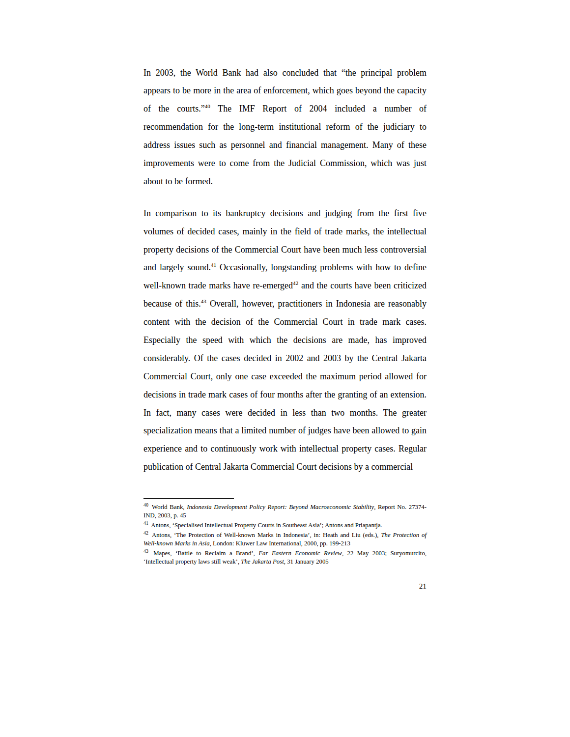In 2003, the World Bank had also concluded that “the principal problem appears to be more in the area of enforcement, which goes beyond the capacity of the courts.”40 The IMF Report of 2004 included a number of recommendation for the long-term institutional reform of the judiciary to address issues such as personnel and financial management. Many of these improvements were to come from the Judicial Commission, which was just about to be formed.
In comparison to its bankruptcy decisions and judging from the first five volumes of decided cases, mainly in the field of trade marks, the intellectual property decisions of the Commercial Court have been much less controversial and largely sound.41 Occasionally, longstanding problems with how to define well-known trade marks have re-emerged42 and the courts have been criticized because of this.43 Overall, however, practitioners in Indonesia are reasonably content with the decision of the Commercial Court in trade mark cases. Especially the speed with which the decisions are made, has improved considerably. Of the cases decided in 2002 and 2003 by the Central Jakarta Commercial Court, only one case exceeded the maximum period allowed for decisions in trade mark cases of four months after the granting of an extension. In fact, many cases were decided in less than two months. The greater specialization means that a limited number of judges have been allowed to gain experience and to continuously work with intellectual property cases. Regular publication of Central Jakarta Commercial Court decisions by a commercial
40 World Bank, Indonesia Development Policy Report: Beyond Macroeconomic Stability, Report No. 27374-IND, 2003, p. 45
41 Antons, ‘Specialised Intellectual Property Courts in Southeast Asia’; Antons and Priapantja.
42 Antons, ‘The Protection of Well-known Marks in Indonesia’, in: Heath and Liu (eds.), The Protection of Well-known Marks in Asia, London: Kluwer Law International, 2000, pp. 199-213
43 Mapes, ‘Battle to Reclaim a Brand’, Far Eastern Economic Review, 22 May 2003; Suryomurcito, ‘Intellectual property laws still weak’, The Jakarta Post, 31 January 2005
21